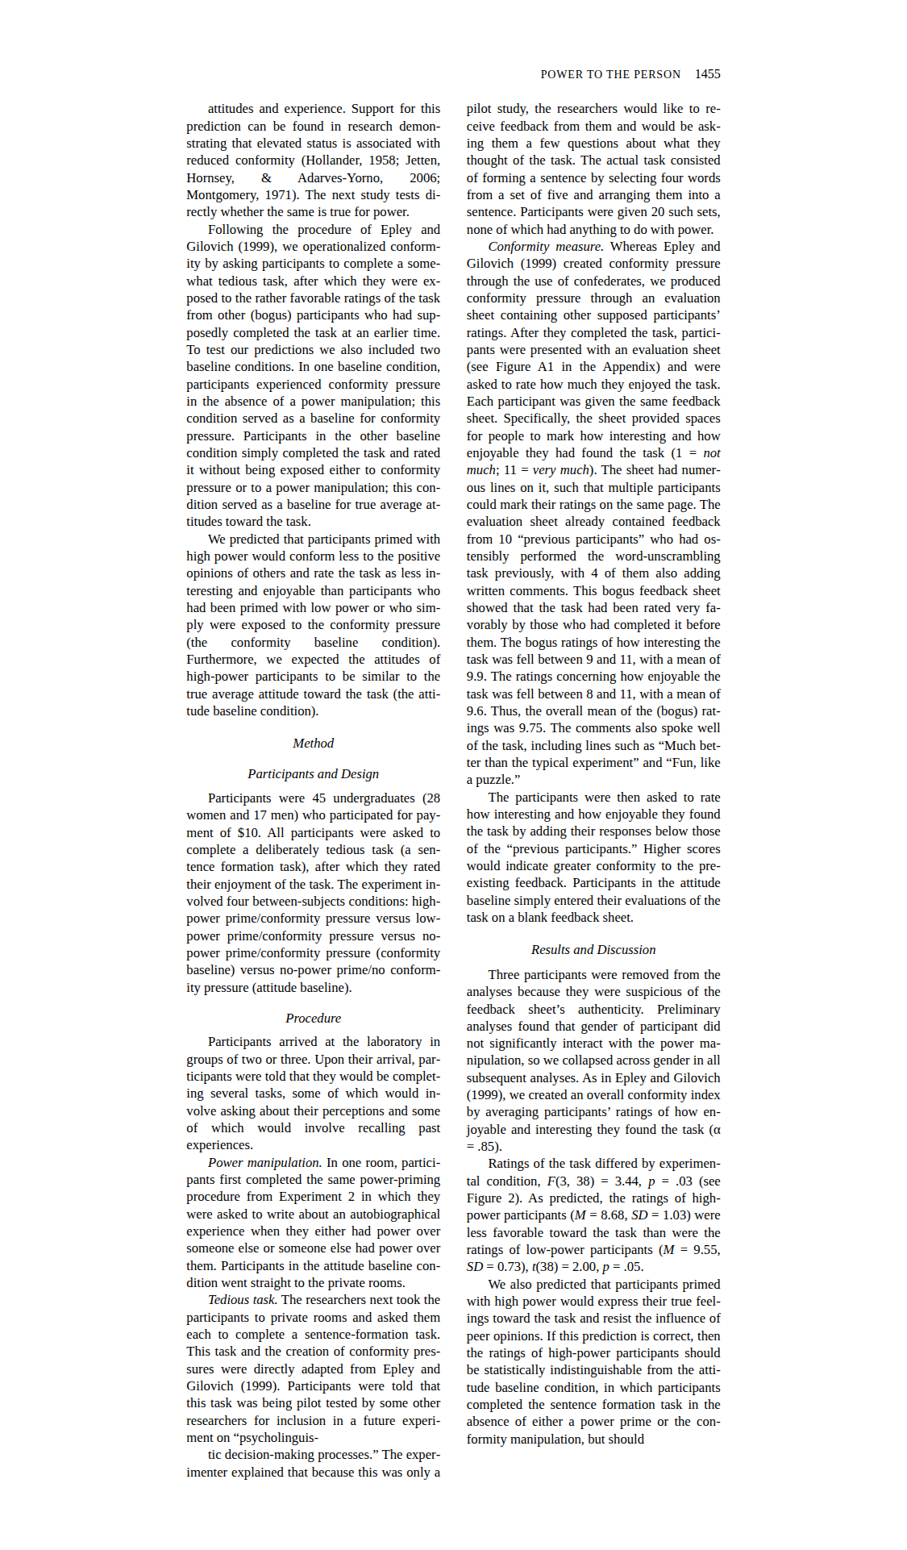Power to the Person 1455
attitudes and experience. Support for this prediction can be found in research demonstrating that elevated status is associated with reduced conformity (Hollander, 1958; Jetten, Hornsey, & Adarves-Yorno, 2006; Montgomery, 1971). The next study tests directly whether the same is true for power.
Following the procedure of Epley and Gilovich (1999), we operationalized conformity by asking participants to complete a somewhat tedious task, after which they were exposed to the rather favorable ratings of the task from other (bogus) participants who had supposedly completed the task at an earlier time. To test our predictions we also included two baseline conditions. In one baseline condition, participants experienced conformity pressure in the absence of a power manipulation; this condition served as a baseline for conformity pressure. Participants in the other baseline condition simply completed the task and rated it without being exposed either to conformity pressure or to a power manipulation; this condition served as a baseline for true average attitudes toward the task.
We predicted that participants primed with high power would conform less to the positive opinions of others and rate the task as less interesting and enjoyable than participants who had been primed with low power or who simply were exposed to the conformity pressure (the conformity baseline condition). Furthermore, we expected the attitudes of high-power participants to be similar to the true average attitude toward the task (the attitude baseline condition).
Method
Participants and Design
Participants were 45 undergraduates (28 women and 17 men) who participated for payment of $10. All participants were asked to complete a deliberately tedious task (a sentence formation task), after which they rated their enjoyment of the task. The experiment involved four between-subjects conditions: high-power prime/conformity pressure versus low-power prime/conformity pressure versus no-power prime/conformity pressure (conformity baseline) versus no-power prime/no conformity pressure (attitude baseline).
Procedure
Participants arrived at the laboratory in groups of two or three. Upon their arrival, participants were told that they would be completing several tasks, some of which would involve asking about their perceptions and some of which would involve recalling past experiences.
Power manipulation. In one room, participants first completed the same power-priming procedure from Experiment 2 in which they were asked to write about an autobiographical experience when they either had power over someone else or someone else had power over them. Participants in the attitude baseline condition went straight to the private rooms.
Tedious task. The researchers next took the participants to private rooms and asked them each to complete a sentence-formation task. This task and the creation of conformity pressures were directly adapted from Epley and Gilovich (1999). Participants were told that this task was being pilot tested by some other researchers for inclusion in a future experiment on “psycholinguis-
tic decision-making processes.” The experimenter explained that because this was only a pilot study, the researchers would like to receive feedback from them and would be asking them a few questions about what they thought of the task. The actual task consisted of forming a sentence by selecting four words from a set of five and arranging them into a sentence. Participants were given 20 such sets, none of which had anything to do with power.
Conformity measure. Whereas Epley and Gilovich (1999) created conformity pressure through the use of confederates, we produced conformity pressure through an evaluation sheet containing other supposed participants’ ratings. After they completed the task, participants were presented with an evaluation sheet (see Figure A1 in the Appendix) and were asked to rate how much they enjoyed the task. Each participant was given the same feedback sheet. Specifically, the sheet provided spaces for people to mark how interesting and how enjoyable they had found the task (1 = not much; 11 = very much). The sheet had numerous lines on it, such that multiple participants could mark their ratings on the same page. The evaluation sheet already contained feedback from 10 “previous participants” who had ostensibly performed the word-unscrambling task previously, with 4 of them also adding written comments. This bogus feedback sheet showed that the task had been rated very favorably by those who had completed it before them. The bogus ratings of how interesting the task was fell between 9 and 11, with a mean of 9.9. The ratings concerning how enjoyable the task was fell between 8 and 11, with a mean of 9.6. Thus, the overall mean of the (bogus) ratings was 9.75. The comments also spoke well of the task, including lines such as “Much better than the typical experiment” and “Fun, like a puzzle.”
The participants were then asked to rate how interesting and how enjoyable they found the task by adding their responses below those of the “previous participants.” Higher scores would indicate greater conformity to the preexisting feedback. Participants in the attitude baseline simply entered their evaluations of the task on a blank feedback sheet.
Results and Discussion
Three participants were removed from the analyses because they were suspicious of the feedback sheet’s authenticity. Preliminary analyses found that gender of participant did not significantly interact with the power manipulation, so we collapsed across gender in all subsequent analyses. As in Epley and Gilovich (1999), we created an overall conformity index by averaging participants’ ratings of how enjoyable and interesting they found the task (α = .85).
Ratings of the task differed by experimental condition, F(3, 38) = 3.44, p = .03 (see Figure 2). As predicted, the ratings of high-power participants (M = 8.68, SD = 1.03) were less favorable toward the task than were the ratings of low-power participants (M = 9.55, SD = 0.73), t(38) = 2.00, p = .05.
We also predicted that participants primed with high power would express their true feelings toward the task and resist the influence of peer opinions. If this prediction is correct, then the ratings of high-power participants should be statistically indistinguishable from the attitude baseline condition, in which participants completed the sentence formation task in the absence of either a power prime or the conformity manipulation, but should